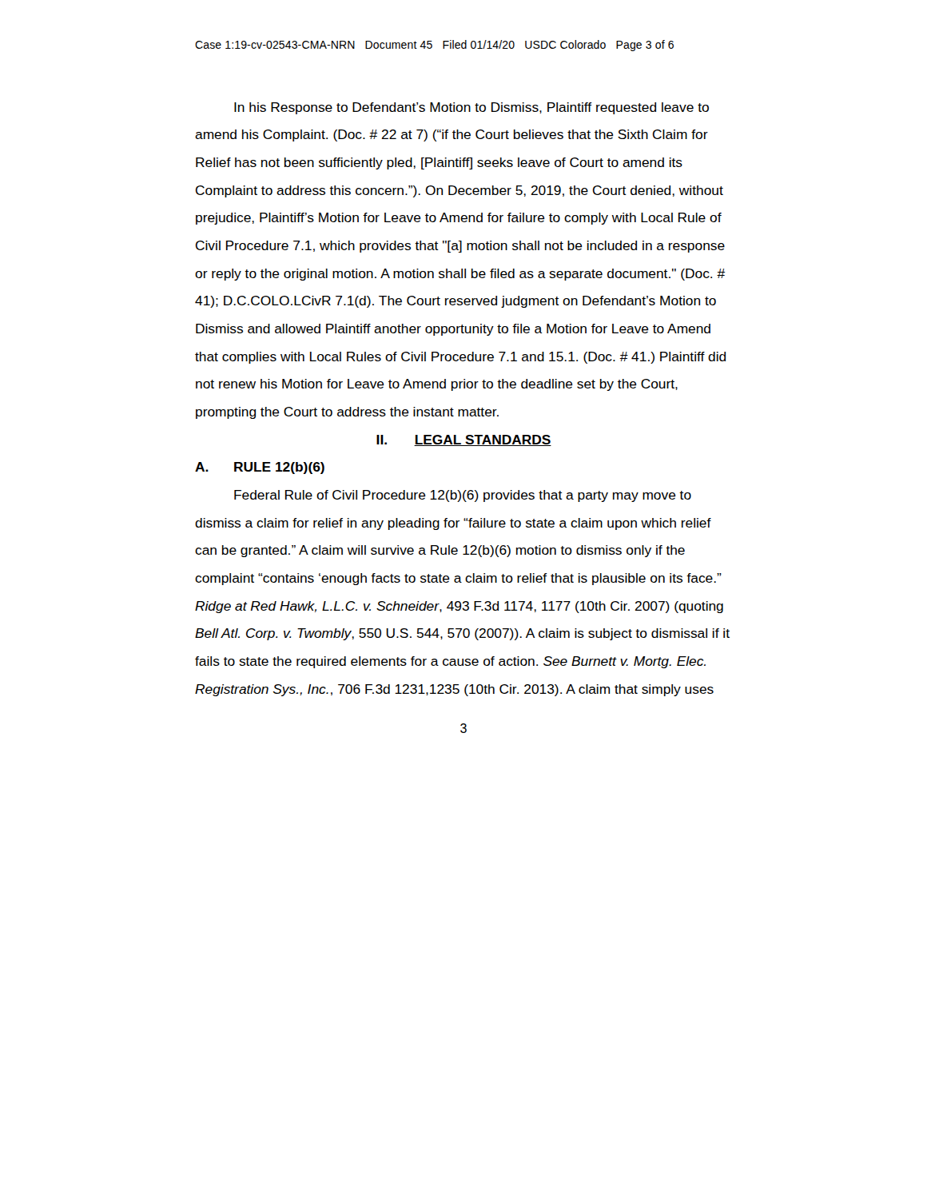Case 1:19-cv-02543-CMA-NRN Document 45 Filed 01/14/20 USDC Colorado Page 3 of 6
In his Response to Defendant’s Motion to Dismiss, Plaintiff requested leave to amend his Complaint. (Doc. # 22 at 7) (“if the Court believes that the Sixth Claim for Relief has not been sufficiently pled, [Plaintiff] seeks leave of Court to amend its Complaint to address this concern.”). On December 5, 2019, the Court denied, without prejudice, Plaintiff’s Motion for Leave to Amend for failure to comply with Local Rule of Civil Procedure 7.1, which provides that "[a] motion shall not be included in a response or reply to the original motion. A motion shall be filed as a separate document." (Doc. # 41); D.C.COLO.LCivR 7.1(d). The Court reserved judgment on Defendant’s Motion to Dismiss and allowed Plaintiff another opportunity to file a Motion for Leave to Amend that complies with Local Rules of Civil Procedure 7.1 and 15.1. (Doc. # 41.) Plaintiff did not renew his Motion for Leave to Amend prior to the deadline set by the Court, prompting the Court to address the instant matter.
II. LEGAL STANDARDS
A. RULE 12(b)(6)
Federal Rule of Civil Procedure 12(b)(6) provides that a party may move to dismiss a claim for relief in any pleading for “failure to state a claim upon which relief can be granted.” A claim will survive a Rule 12(b)(6) motion to dismiss only if the complaint “contains ‘enough facts to state a claim to relief that is plausible on its face.” Ridge at Red Hawk, L.L.C. v. Schneider, 493 F.3d 1174, 1177 (10th Cir. 2007) (quoting Bell Atl. Corp. v. Twombly, 550 U.S. 544, 570 (2007)). A claim is subject to dismissal if it fails to state the required elements for a cause of action. See Burnett v. Mortg. Elec. Registration Sys., Inc., 706 F.3d 1231,1235 (10th Cir. 2013). A claim that simply uses
3